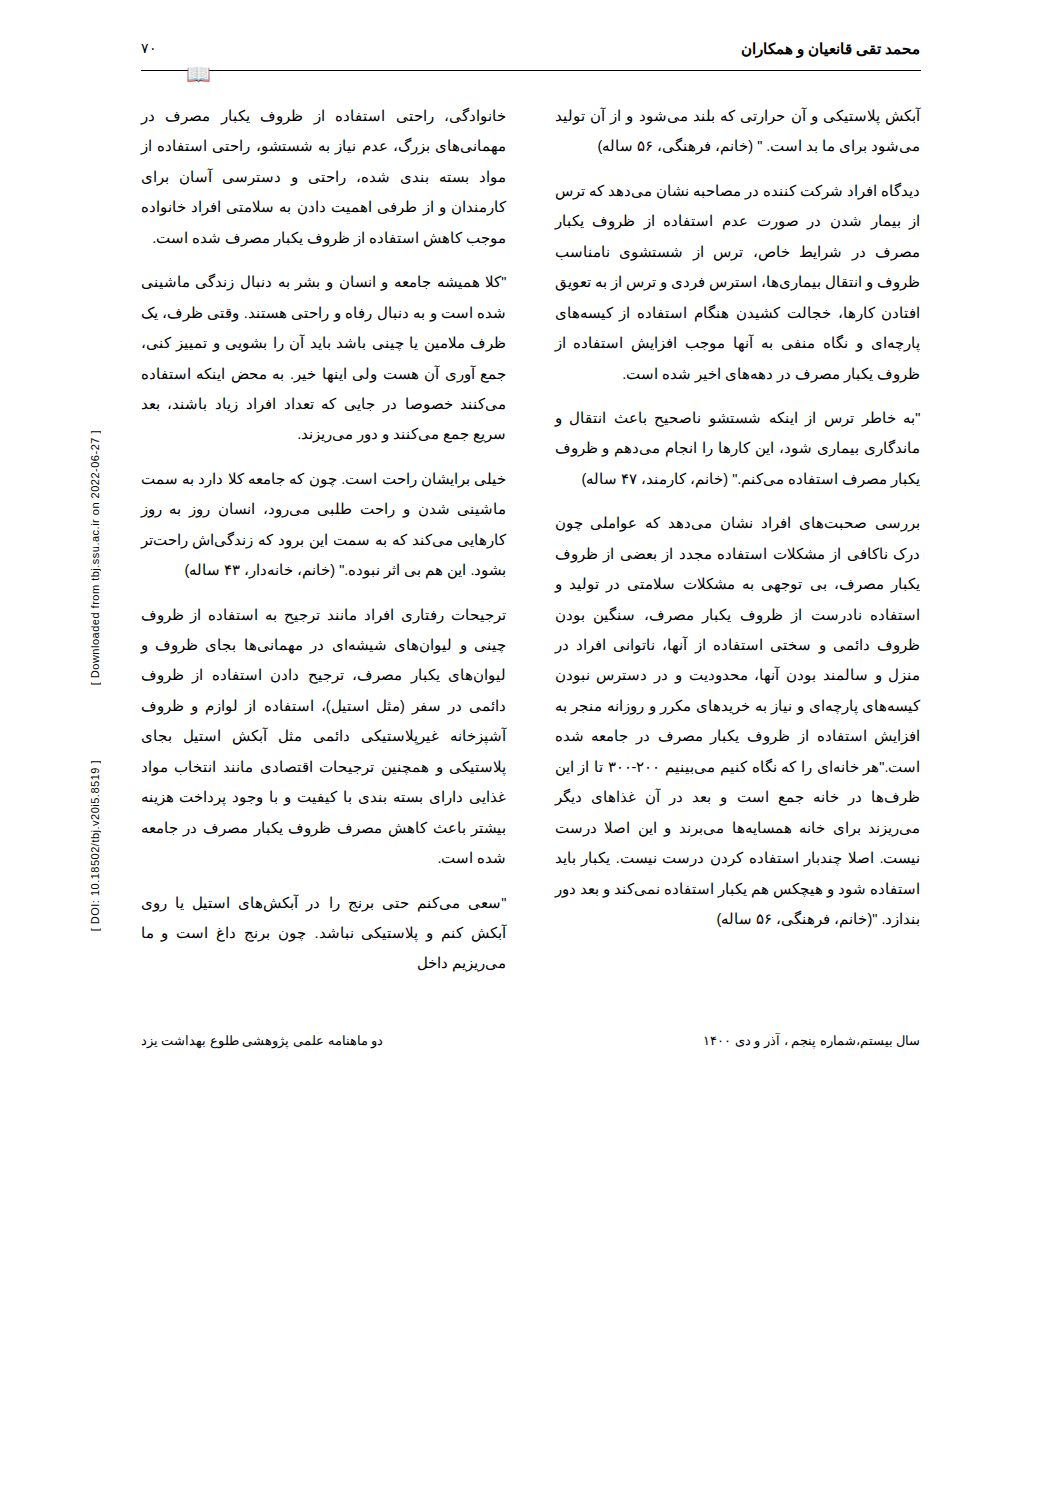۷۰
📖
محمد تقی قانعیان و همکاران
[ Downloaded from tbj.ssu.ac.ir on 2022-06-27 ]
[ DOI: 10.18502/tbj.v20i5.8519 ]
آبکش پلاستیکی و آن حرارتی که بلند می‌شود و از آن تولید می‌شود برای ما بد است. " (خانم، فرهنگی، ۵۶ ساله)
دیدگاه افراد شرکت کننده در مصاحبه نشان می‌دهد که ترس از بیمار شدن در صورت عدم استفاده از ظروف یکبار مصرف در شرایط خاص، ترس از شستشوی نامناسب ظروف و انتقال بیماری‌ها، استرس فردی و ترس از به تعویق افتادن کارها، خجالت کشیدن هنگام استفاده از کیسه‌های پارچه‌ای و نگاه منفی به آنها موجب افزایش استفاده از ظروف یکبار مصرف در دهه‌های اخیر شده است.
"به خاطر ترس از اینکه شستشو ناصحیح باعث انتقال و ماندگاری بیماری شود، این کارها را انجام می‌دهم و ظروف یکبار مصرف استفاده می‌کنم." (خانم، کارمند، ۴۷ ساله)
بررسی صحبت‌های افراد نشان می‌دهد که عواملی چون درک ناکافی از مشکلات استفاده مجدد از بعضی از ظروف یکبار مصرف، بی توجهی به مشکلات سلامتی در تولید و استفاده نادرست از ظروف یکبار مصرف، سنگین بودن ظروف دائمی و سختی استفاده از آنها، ناتوانی افراد در منزل و سالمند بودن آنها، محدودیت و در دسترس نبودن کیسه‌های پارچه‌ای و نیاز به خریدهای مکرر و روزانه منجر به افزایش استفاده از ظروف یکبار مصرف در جامعه شده است."هر خانه‌ای را که نگاه کنیم می‌بینیم ۲۰۰-۳۰۰ تا از این ظرف‌ها در خانه جمع است و بعد در آن غذاهای دیگر می‌ریزند برای خانه همسایه‌ها می‌برند و این اصلا درست نیست. اصلا چندبار استفاده کردن درست نیست. یکبار باید استفاده شود و هیچکس هم یکبار استفاده نمی‌کند و بعد دور بندازد. "(خانم، فرهنگی، ۵۶ ساله)
خانوادگی، راحتی استفاده از ظروف یکبار مصرف در مهمانی‌های بزرگ، عدم نیاز به شستشو، راحتی استفاده از مواد بسته بندی شده، راحتی و دسترسی آسان برای کارمندان و از طرفی اهمیت دادن به سلامتی افراد خانواده موجب کاهش استفاده از ظروف یکبار مصرف شده است.
"کلا همیشه جامعه و انسان و بشر به دنبال زندگی ماشینی شده است و به دنبال رفاه و راحتی هستند. وقتی ظرف، یک ظرف ملامین یا چینی باشد باید آن را بشویی و تمییز کنی، جمع آوری آن هست ولی اینها خیر. به محض اینکه استفاده می‌کنند خصوصا در جایی که تعداد افراد زیاد باشند، بعد سریع جمع می‌کنند و دور می‌ریزند.
خیلی برایشان راحت است. چون که جامعه کلا دارد به سمت ماشینی شدن و راحت طلبی می‌رود، انسان روز به روز کارهایی می‌کند که به سمت این برود که زندگی‌اش راحت‌تر بشود. این هم بی اثر نبوده." (خانم، خانه‌دار، ۴۳ ساله)
ترجیحات رفتاری افراد مانند ترجیح به استفاده از ظروف چینی و لیوان‌های شیشه‌ای در مهمانی‌ها بجای ظروف و لیوان‌های یکبار مصرف، ترجیح دادن استفاده از ظروف دائمی در سفر (مثل استیل)، استفاده از لوازم و ظروف آشپزخانه غیرپلاستیکی دائمی مثل آبکش استیل بجای پلاستیکی و همچنین ترجیحات اقتصادی مانند انتخاب مواد غذایی دارای بسته بندی با کیفیت و با وجود پرداخت هزینه بیشتر باعث کاهش مصرف ظروف یکبار مصرف در جامعه شده است.
"سعی می‌کنم حتی برنج را در آبکش‌های استیل یا روی آبکش کنم و پلاستیکی نباشد. چون برنج داغ است و ما می‌ریزیم داخل
سال بیستم،شماره پنجم ، آذر و دی ۱۴۰۰
دو ماهنامه علمی پژوهشی طلوع بهداشت یزد